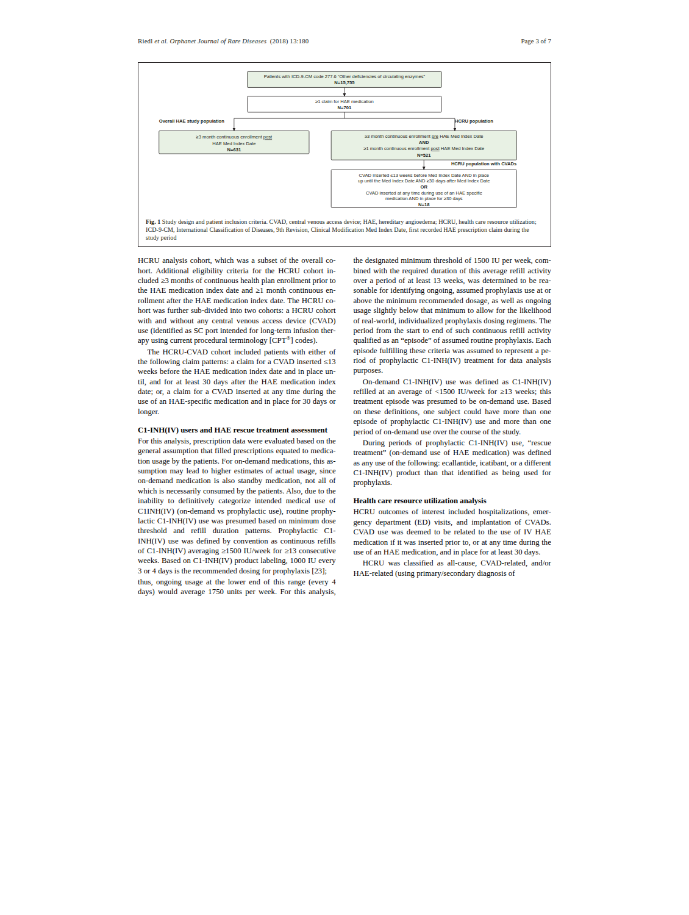Riedl et al. Orphanet Journal of Rare Diseases (2018) 13:180
Page 3 of 7
Patients with ICD-9-CM code 277.6 “Other deficiencies of circulating enzymes” N=15,755 ≥1 claim for HAE medication N=701 Overall HAE study population HCRU population ≥3 month continuous enrollment post HAE Med Index Date N=631 ≥3 month continuous enrollment pre HAE Med Index Date AND ≥1 month continuous enrollment post HAE Med Index Date N=521 HCRU population with CVADs CVAD inserted ≤13 weeks before Med Index Date AND in place up until the Med Index Date AND ≥30 days after Med Index Date OR CVAD inserted at any time during use of an HAE specific medication AND in place for ≥30 days N=18
Fig. 1 Study design and patient inclusion criteria. CVAD, central venous access device; HAE, hereditary angioedema; HCRU, health care resource utilization; ICD-9-CM, International Classification of Diseases, 9th Revision, Clinical Modification Med Index Date, first recorded HAE prescription claim during the study period
HCRU analysis cohort, which was a subset of the overall cohort. Additional eligibility criteria for the HCRU cohort included ≥3 months of continuous health plan enrollment prior to the HAE medication index date and ≥1 month continuous enrollment after the HAE medication index date. The HCRU cohort was further sub-divided into two cohorts: a HCRU cohort with and without any central venous access device (CVAD) use (identified as SC port intended for long-term infusion therapy using current procedural terminology [CPT®] codes).
The HCRU-CVAD cohort included patients with either of the following claim patterns: a claim for a CVAD inserted ≤13 weeks before the HAE medication index date and in place until, and for at least 30 days after the HAE medication index date; or, a claim for a CVAD inserted at any time during the use of an HAE-specific medication and in place for 30 days or longer.
C1-INH(IV) users and HAE rescue treatment assessment
For this analysis, prescription data were evaluated based on the general assumption that filled prescriptions equated to medication usage by the patients. For on-demand medications, this assumption may lead to higher estimates of actual usage, since on-demand medication is also standby medication, not all of which is necessarily consumed by the patients. Also, due to the inability to definitively categorize intended medical use of C1INH(IV) (on-demand vs prophylactic use), routine prophylactic C1-INH(IV) use was presumed based on minimum dose threshold and refill duration patterns. Prophylactic C1-INH(IV) use was defined by convention as continuous refills of C1-INH(IV) averaging ≥1500 IU/week for ≥13 consecutive weeks. Based on C1-INH(IV) product labeling, 1000 IU every 3 or 4 days is the recommended dosing for prophylaxis [23];
thus, ongoing usage at the lower end of this range (every 4 days) would average 1750 units per week. For this analysis, the designated minimum threshold of 1500 IU per week, combined with the required duration of this average refill activity over a period of at least 13 weeks, was determined to be reasonable for identifying ongoing, assumed prophylaxis use at or above the minimum recommended dosage, as well as ongoing usage slightly below that minimum to allow for the likelihood of real-world, individualized prophylaxis dosing regimens. The period from the start to end of such continuous refill activity qualified as an “episode” of assumed routine prophylaxis. Each episode fulfilling these criteria was assumed to represent a period of prophylactic C1-INH(IV) treatment for data analysis purposes.
On-demand C1-INH(IV) use was defined as C1-INH(IV) refilled at an average of <1500 IU/week for ≥13 weeks; this treatment episode was presumed to be on-demand use. Based on these definitions, one subject could have more than one episode of prophylactic C1-INH(IV) use and more than one period of on-demand use over the course of the study.
During periods of prophylactic C1-INH(IV) use, “rescue treatment” (on-demand use of HAE medication) was defined as any use of the following: ecallantide, icatibant, or a different C1-INH(IV) product than that identified as being used for prophylaxis.
Health care resource utilization analysis
HCRU outcomes of interest included hospitalizations, emergency department (ED) visits, and implantation of CVADs. CVAD use was deemed to be related to the use of IV HAE medication if it was inserted prior to, or at any time during the use of an HAE medication, and in place for at least 30 days.
HCRU was classified as all-cause, CVAD-related, and/or HAE-related (using primary/secondary diagnosis of